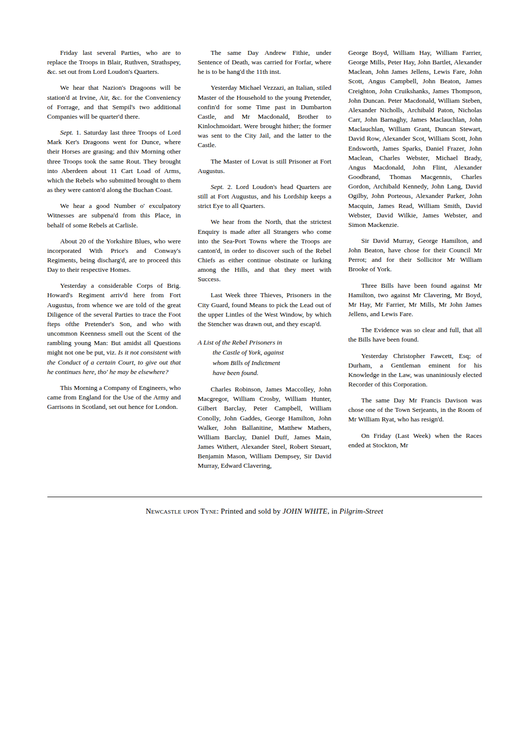Friday last several Parties, who are to replace the Troops in Blair, Ruthven, Strathspey, &c. set out from Lord Loudon's Quarters.
We hear that Nazion's Dragoons will be station'd at Irvine, Air, &c. for the Conveniency of Forrage, and that Sempil's two additional Companies will be quarter'd there.
Sept. 1. Saturday last three Troops of Lord Mark Ker's Dragoons went for Dunce, where their Horses are grasing; and thiv Morning other three Troops took the same Rout. They brought into Aberdeen about 11 Cart Load of Arms, which the Rebels who submitted brought to them as they were canton'd along the Buchan Coast.
We hear a good Number o' exculpatory Witnesses are subpena'd from this Place, in behalf of some Rebels at Carlisle.
About 20 of the Yorkshire Blues, who were incorporated With Price's and Conway's Regiments, being discharg'd, are to proceed this Day to their respective Homes.
Yesterday a considerable Corps of Brig. Howard's Regiment arriv'd here from Fort Augustus, from whence we are told of the great Diligence of the several Parties to trace the Foot fteps ofthe Pretender's Son, and who with uncommon Keenness smell out the Scent of the rambling young Man: But amidst all Questions might not one be put, viz. Is it not consistent with the Conduct of a certain Court, to give out that he continues here, tho' he may be elsewhere?
This Morning a Company of Engineers, who came from England for the Use of the Army and Garrisons in Scotland, set out hence for London.
The same Day Andrew Fithie, under Sentence of Death, was carried for Forfar, where he is to be hang'd the 11th inst.
Yesterday Michael Vezzazi, an Italian, stiled Master of the Household to the young Pretender, confin'd for some Time past in Dumbarton Castle, and Mr Macdonald, Brother to Kinlochmoidart. Were brought hither; the former was sent to the City Jail, and the latter to the Castle.
The Master of Lovat is still Prisoner at Fort Augustus.
Sept. 2. Lord Loudon's head Quarters are still at Fort Augustus, and his Lordship keeps a strict Eye to all Quarters.
We hear from the North, that the strictest Enquiry is made after all Strangers who come into the Sea-Port Towns where the Troops are canton'd, in order to discover such of the Rebel Chiefs as either continue obstinate or lurking among the Hills, and that they meet with Success.
Last Week three Thieves, Prisoners in the City Guard, found Means to pick the Lead out of the upper Lintles of the West Window, by which the Stencher was drawn out, and they escap'd.
A List of the Rebel Prisoners in the Castle of York, against whom Bills of Indictment have been found.
Charles Robinson, James Maccolley, John Macgregor, William Crosby, William Hunter, Gilbert Barclay, Peter Campbell, William Conolly, John Gaddes, George Hamilton, John Walker, John Ballanitine, Matthew Mathers, William Barclay, Daniel Duff, James Main, James Withert, Alexander Steel, Robert Steuart, Benjamin Mason, William Dempsey, Sir David Murray, Edward Clavering,
George Boyd, William Hay, William Farrier, George Mills, Peter Hay, John Bartlet, Alexander Maclean, John James Jellens, Lewis Fare, John Scott, Angus Campbell, John Beaton, James Creighton, John Cruikshanks, James Thompson, John Duncan. Peter Macdonald, William Steben, Alexander Nicholls, Archibald Paton, Nicholas Carr, John Barnaghy, James Maclauchlan, John Maclauchlan, William Grant, Duncan Stewart, David Row, Alexander Scot, William Scott, John Endsworth, James Sparks, Daniel Frazer, John Maclean, Charles Webster, Michael Brady, Angus Macdonald, John Flint, Alexander Goodbrand, Thomas Macgennis, Charles Gordon, Archibald Kennedy, John Lang, David Ogilby, John Porteous, Alexander Parker, John Macquin, James Read, William Smith, David Webster, David Wilkie, James Webster, and Simon Mackenzie.
Sir David Murray, George Hamilton, and John Beaton, have chose for their Council Mr Perrot; and for their Sollicitor Mr William Brooke of York.
Three Bills have been found against Mr Hamilton, two against Mr Clavering, Mr Boyd, Mr Hay, Mr Farrier, Mr Mills, Mr John James Jellens, and Lewis Fare.
The Evidence was so clear and full, that all the Bills have been found.
Yesterday Christopher Fawcett, Esq; of Durham, a Gentleman eminent for his Knowledge in the Law, was unaniniously elected Recorder of this Corporation.
The same Day Mr Francis Davison was chose one of the Town Serjeants, in the Room of Mr William Ryat, who has resign'd.
On Friday (Last Week) when the Races ended at Stockton, Mr
Newcastle upon Tyne: Printed and sold by JOHN WHITE, in Pilgrim-Street